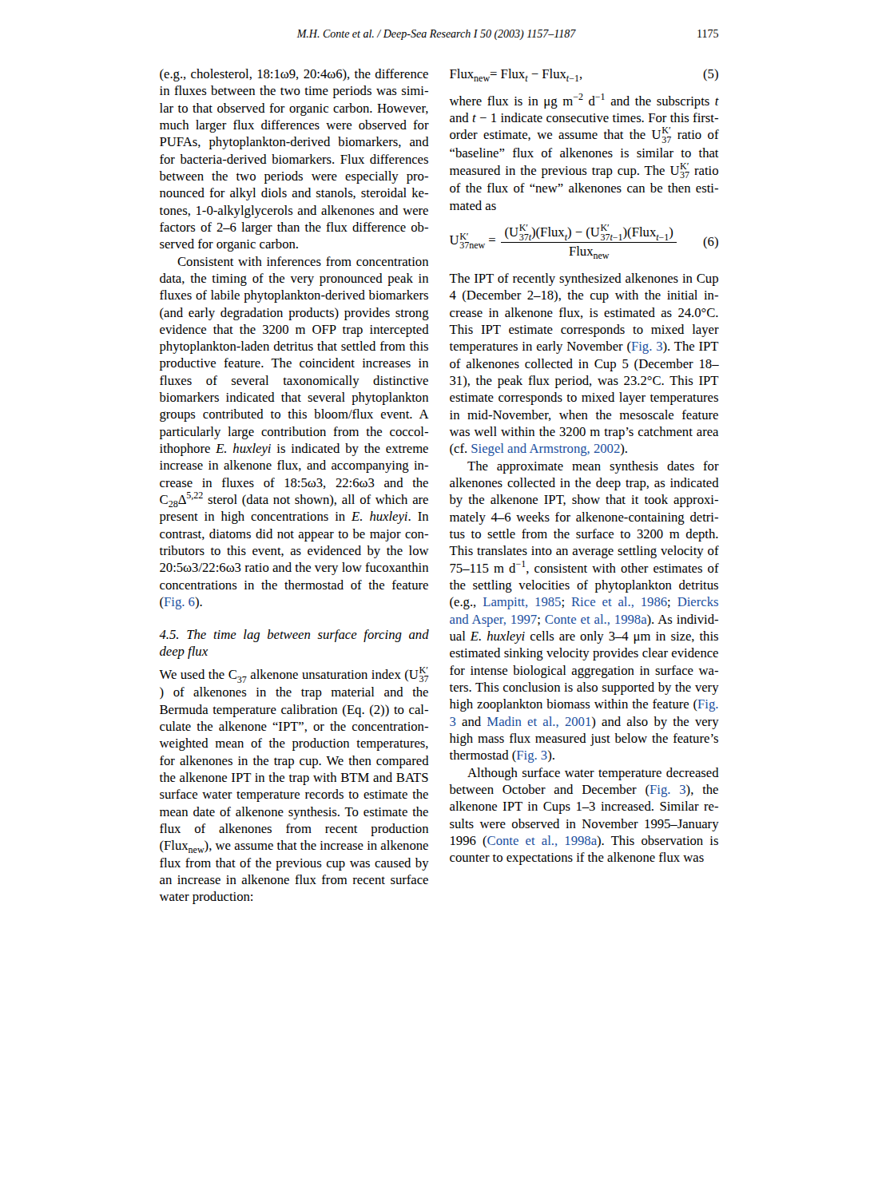M.H. Conte et al. / Deep-Sea Research I 50 (2003) 1157–1187 1175
(e.g., cholesterol, 18:1ω9, 20:4ω6), the difference in fluxes between the two time periods was similar to that observed for organic carbon. However, much larger flux differences were observed for PUFAs, phytoplankton-derived biomarkers, and for bacteria-derived biomarkers. Flux differences between the two periods were especially pronounced for alkyl diols and stanols, steroidal ketones, 1-0-alkylglycerols and alkenones and were factors of 2–6 larger than the flux difference observed for organic carbon.
Consistent with inferences from concentration data, the timing of the very pronounced peak in fluxes of labile phytoplankton-derived biomarkers (and early degradation products) provides strong evidence that the 3200 m OFP trap intercepted phytoplankton-laden detritus that settled from this productive feature. The coincident increases in fluxes of several taxonomically distinctive biomarkers indicated that several phytoplankton groups contributed to this bloom/flux event. A particularly large contribution from the coccolithophore E. huxleyi is indicated by the extreme increase in alkenone flux, and accompanying increase in fluxes of 18:5ω3, 22:6ω3 and the C28Δ5,22 sterol (data not shown), all of which are present in high concentrations in E. huxleyi. In contrast, diatoms did not appear to be major contributors to this event, as evidenced by the low 20:5ω3/22:6ω3 ratio and the very low fucoxanthin concentrations in the thermostad of the feature (Fig. 6).
4.5. The time lag between surface forcing and deep flux
We used the C37 alkenone unsaturation index (UK′37) of alkenones in the trap material and the Bermuda temperature calibration (Eq. (2)) to calculate the alkenone “IPT”, or the concentration-weighted mean of the production temperatures, for alkenones in the trap cup. We then compared the alkenone IPT in the trap with BTM and BATS surface water temperature records to estimate the mean date of alkenone synthesis. To estimate the flux of alkenones from recent production (Fluxnew), we assume that the increase in alkenone flux from that of the previous cup was caused by an increase in alkenone flux from recent surface water production:
Fluxnew= Fluxt − Fluxt−1, (5)
where flux is in μg m−2 d−1 and the subscripts t and t − 1 indicate consecutive times. For this first-order estimate, we assume that the UK′37 ratio of “baseline” flux of alkenones is similar to that measured in the previous trap cup. The UK′37 ratio of the flux of “new” alkenones can be then estimated as
UK′37new = (UK′37t)(Fluxt) − (UK′37t−1)(Fluxt−1) Fluxnew (6)
The IPT of recently synthesized alkenones in Cup 4 (December 2–18), the cup with the initial increase in alkenone flux, is estimated as 24.0°C. This IPT estimate corresponds to mixed layer temperatures in early November (Fig. 3). The IPT of alkenones collected in Cup 5 (December 18–31), the peak flux period, was 23.2°C. This IPT estimate corresponds to mixed layer temperatures in mid-November, when the mesoscale feature was well within the 3200 m trap’s catchment area (cf. Siegel and Armstrong, 2002).
The approximate mean synthesis dates for alkenones collected in the deep trap, as indicated by the alkenone IPT, show that it took approximately 4–6 weeks for alkenone-containing detritus to settle from the surface to 3200 m depth. This translates into an average settling velocity of 75–115 m d−1, consistent with other estimates of the settling velocities of phytoplankton detritus (e.g., Lampitt, 1985; Rice et al., 1986; Diercks and Asper, 1997; Conte et al., 1998a). As individual E. huxleyi cells are only 3–4 μm in size, this estimated sinking velocity provides clear evidence for intense biological aggregation in surface waters. This conclusion is also supported by the very high zooplankton biomass within the feature (Fig. 3 and Madin et al., 2001) and also by the very high mass flux measured just below the feature’s thermostad (Fig. 3).
Although surface water temperature decreased between October and December (Fig. 3), the alkenone IPT in Cups 1–3 increased. Similar results were observed in November 1995–January 1996 (Conte et al., 1998a). This observation is counter to expectations if the alkenone flux was